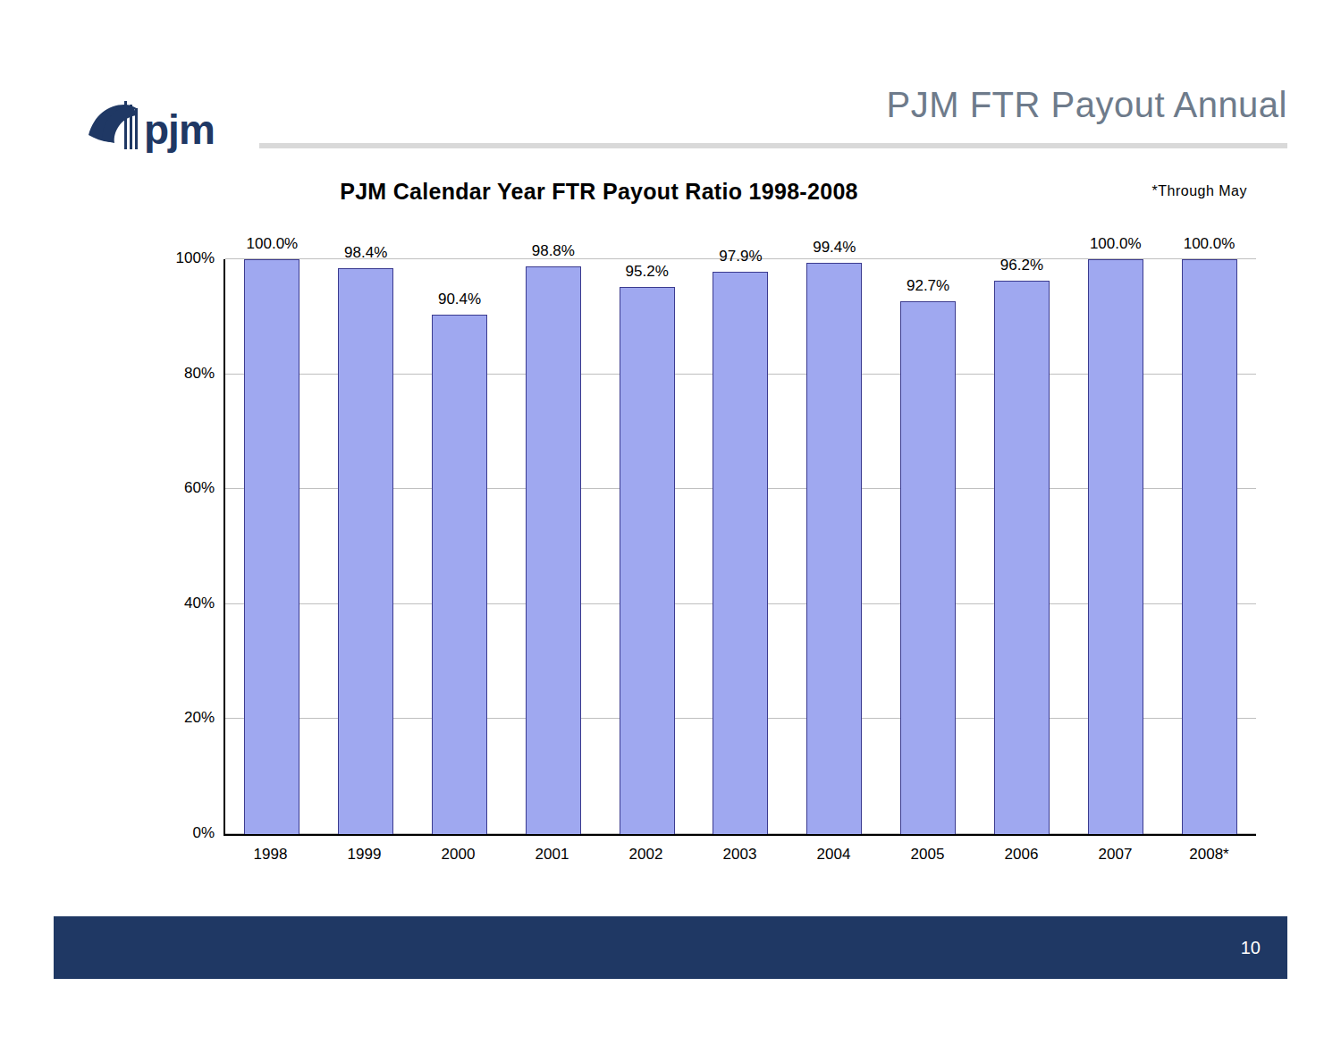pjm
PJM FTR Payout Annual
PJM Calendar Year FTR Payout Ratio 1998-2008
*Through May
0%
20%
40%
60%
80%
100%
100.0%
98.4%
90.4%
98.8%
95.2%
97.9%
99.4%
92.7%
96.2%
100.0%
100.0%
1998
1999
2000
2001
2002
2003
2004
2005
2006
2007
2008*
10